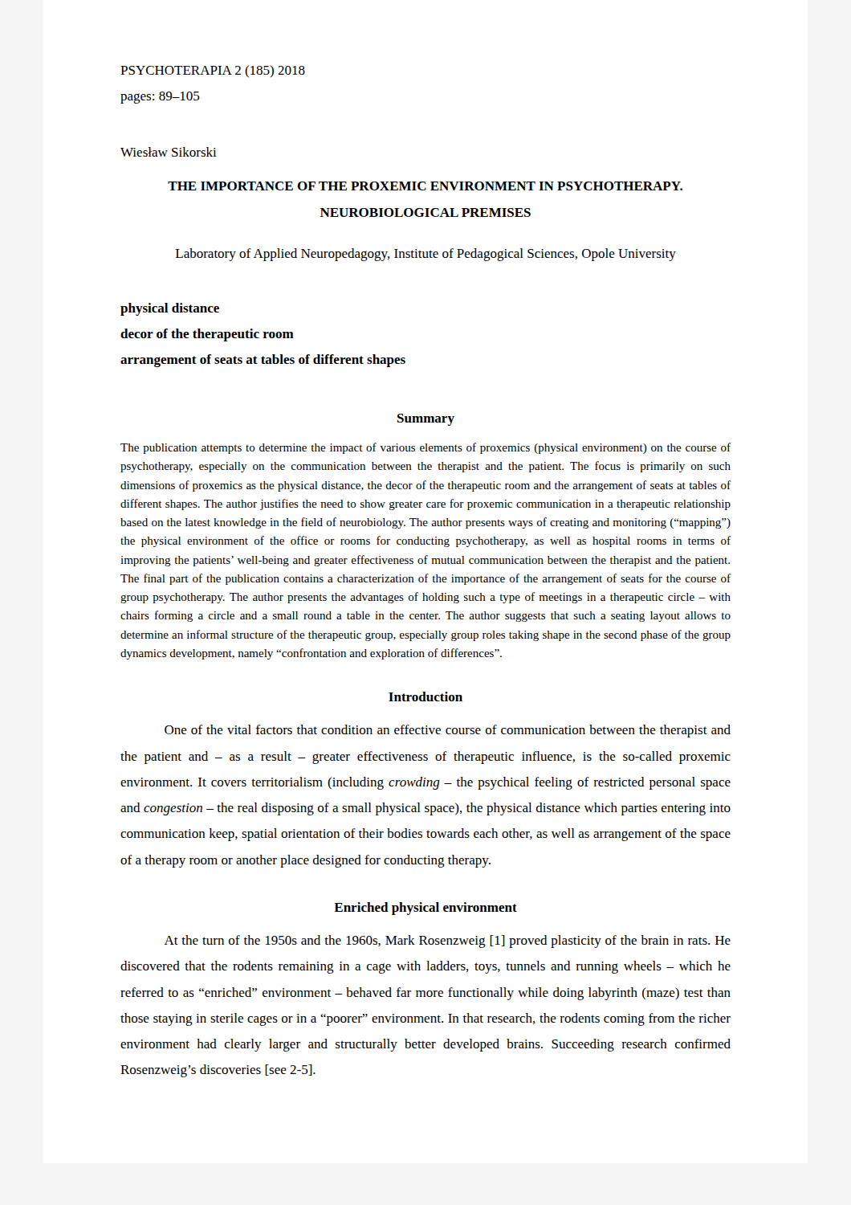PSYCHOTERAPIA 2 (185) 2018
pages: 89–105
Wiesław Sikorski
The importance of the proxemic environment in psychotherapy.
Neurobiological premises
Laboratory of Applied Neuropedagogy, Institute of Pedagogical Sciences, Opole University
physical distance
decor of the therapeutic room
arrangement of seats at tables of different shapes
Summary
The publication attempts to determine the impact of various elements of proxemics (physical environment) on the course of psychotherapy, especially on the communication between the therapist and the patient. The focus is primarily on such dimensions of proxemics as the physical distance, the decor of the therapeutic room and the arrangement of seats at tables of different shapes. The author justifies the need to show greater care for proxemic communication in a therapeutic relationship based on the latest knowledge in the field of neurobiology. The author presents ways of creating and monitoring (“mapping”) the physical environment of the office or rooms for conducting psychotherapy, as well as hospital rooms in terms of improving the patients’ well-being and greater effectiveness of mutual communication between the therapist and the patient. The final part of the publication contains a characterization of the importance of the arrangement of seats for the course of group psychotherapy. The author presents the advantages of holding such a type of meetings in a therapeutic circle – with chairs forming a circle and a small round a table in the center. The author suggests that such a seating layout allows to determine an informal structure of the therapeutic group, especially group roles taking shape in the second phase of the group dynamics development, namely “confrontation and exploration of differences”.
Introduction
One of the vital factors that condition an effective course of communication between the therapist and the patient and – as a result – greater effectiveness of therapeutic influence, is the so-called proxemic environment. It covers territorialism (including crowding – the psychical feeling of restricted personal space and congestion – the real disposing of a small physical space), the physical distance which parties entering into communication keep, spatial orientation of their bodies towards each other, as well as arrangement of the space of a therapy room or another place designed for conducting therapy.
Enriched physical environment
At the turn of the 1950s and the 1960s, Mark Rosenzweig [1] proved plasticity of the brain in rats. He discovered that the rodents remaining in a cage with ladders, toys, tunnels and running wheels – which he referred to as “enriched” environment – behaved far more functionally while doing labyrinth (maze) test than those staying in sterile cages or in a “poorer” environment. In that research, the rodents coming from the richer environment had clearly larger and structurally better developed brains. Succeeding research confirmed Rosenzweig’s discoveries [see 2-5].